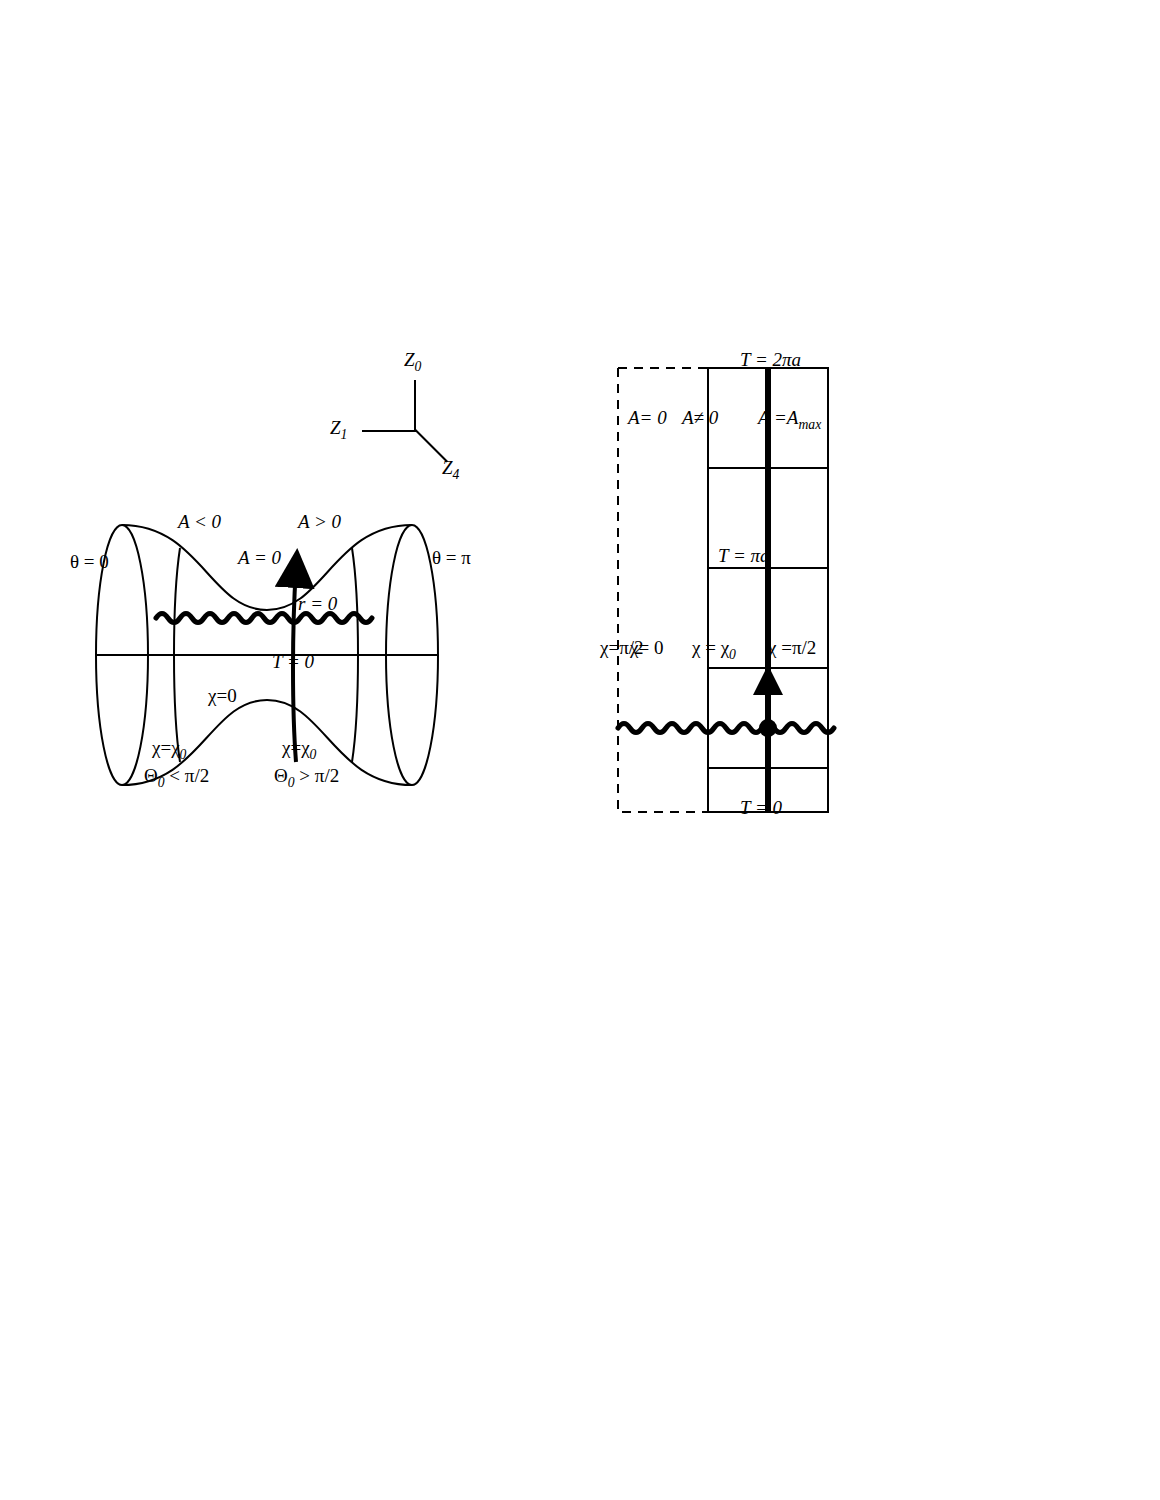Z0 Z1 Z4
A < 0 A > 0 A = 0 θ = 0 θ = π r = 0 T = 0 χ=0 χ=χ0 Θ0 < π/2 χ=χ0 Θ0 > π/2
T = 2πa A= 0 A≠ 0 A =Amax T = πa χ=π/2 χ= 0 χ = χ0 χ =π/2 T = 0